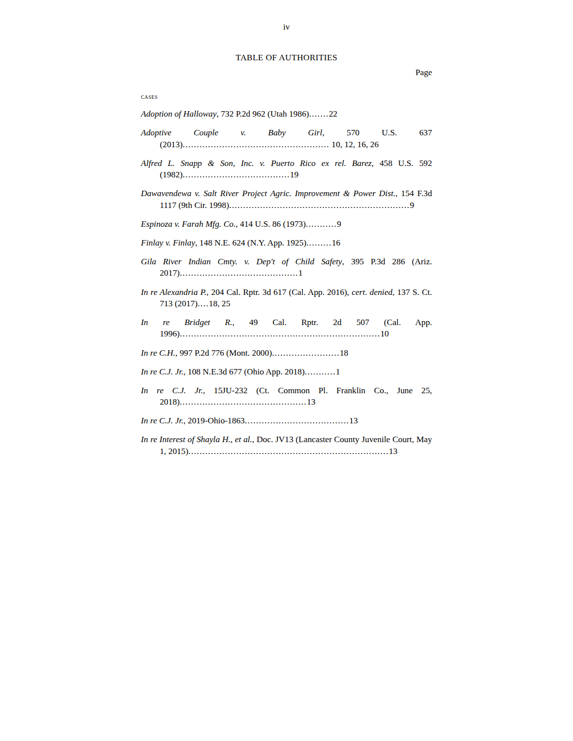iv
TABLE OF AUTHORITIES
Page
Cases
Adoption of Halloway, 732 P.2d 962 (Utah 1986)....... 22
Adoptive Couple v. Baby Girl, 570 U.S. 637 (2013).................................................... 10, 12, 16, 26
Alfred L. Snapp & Son, Inc. v. Puerto Rico ex rel. Barez, 458 U.S. 592 (1982)...................................... 19
Dawavendewa v. Salt River Project Agric. Improvement & Power Dist., 154 F.3d 1117 (9th Cir. 1998)................................................................ 9
Espinoza v. Farah Mfg. Co., 414 U.S. 86 (1973)........... 9
Finlay v. Finlay, 148 N.E. 624 (N.Y. App. 1925)......... 16
Gila River Indian Cmty. v. Dep't of Child Safety, 395 P.3d 286 (Ariz. 2017).......................................... 1
In re Alexandria P., 204 Cal. Rptr. 3d 617 (Cal. App. 2016), cert. denied, 137 S. Ct. 713 (2017).... 18, 25
In re Bridget R., 49 Cal. Rptr. 2d 507 (Cal. App. 1996)....................................................................... 10
In re C.H., 997 P.2d 776 (Mont. 2000)........................ 18
In re C.J. Jr., 108 N.E.3d 677 (Ohio App. 2018)........... 1
In re C.J. Jr., 15JU-232 (Ct. Common Pl. Franklin Co., June 25, 2018)............................................. 13
In re C.J. Jr., 2019-Ohio-1863..................................... 13
In re Interest of Shayla H., et al., Doc. JV13 (Lancaster County Juvenile Court, May 1, 2015)....................................................................... 13